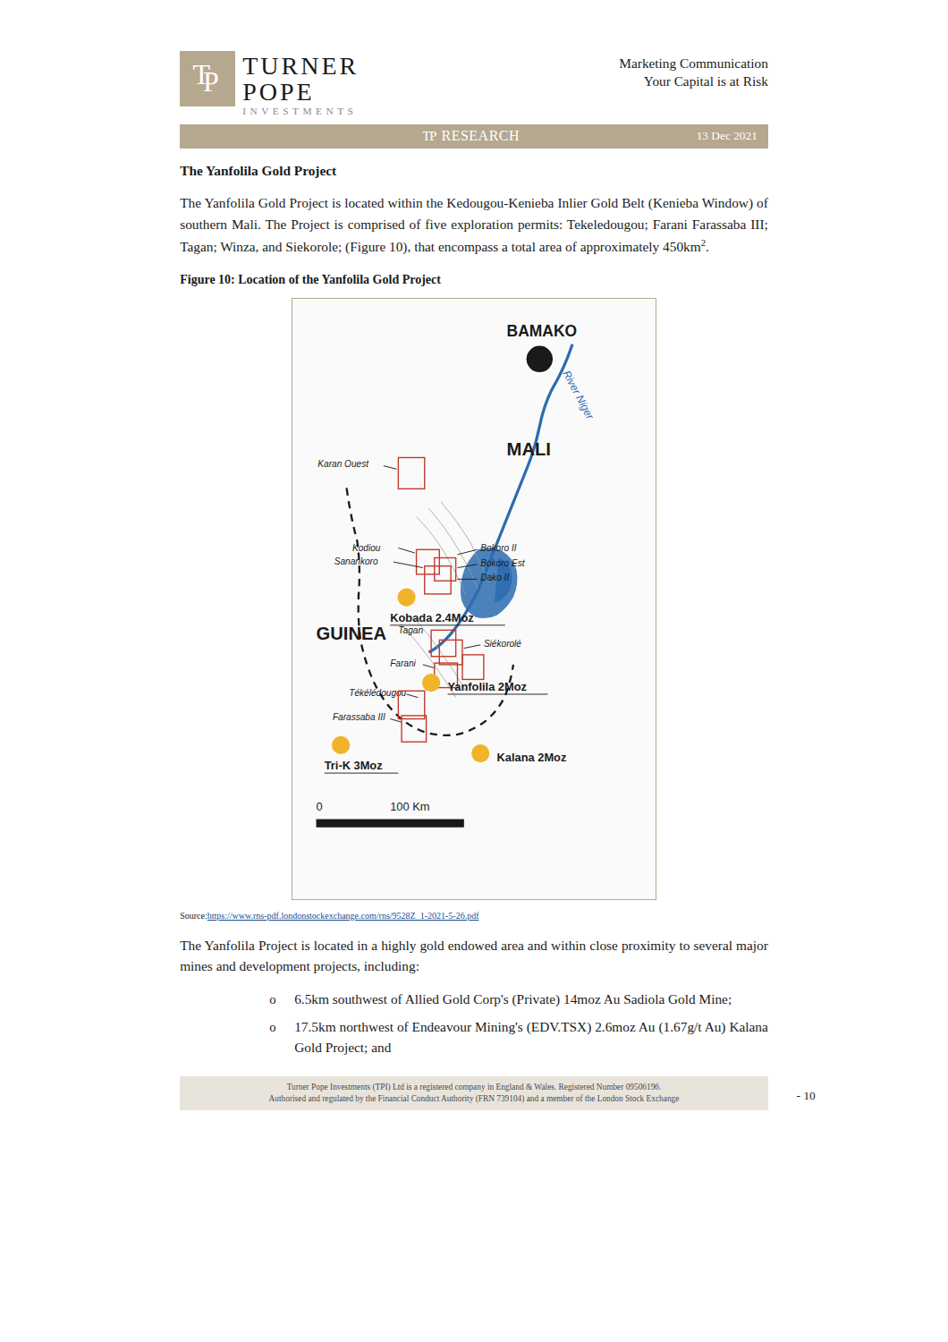TP
TURNER
POPE
INVESTMENTS
Marketing Communication
Your Capital is at Risk
TP RESEARCH
13 Dec 2021
The Yanfolila Gold Project
The Yanfolila Gold Project is located within the Kedougou-Kenieba Inlier Gold Belt (Kenieba Window) of southern Mali. The Project is comprised of five exploration permits: Tekeledougou; Farani Farassaba III; Tagan; Winza, and Siekorole; (Figure 10), that encompass a total area of approximately 450km2.
Figure 10: Location of the Yanfolila Gold Project
BAMAKO River Niger MALI Karan Ouest Kodiou Sanankoro Bokoro II Bokoro Est Dako II Kobada 2.4Moz GUINEA Tagan Siékorolé Farani Yanfolila 2Moz Tékélédougou Farassaba III Tri-K 3Moz Kalana 2Moz 0 100 Km
Source:https://www.rns-pdf.londonstockexchange.com/rns/9528Z_1-2021-5-26.pdf
The Yanfolila Project is located in a highly gold endowed area and within close proximity to several major mines and development projects, including:
6.5km southwest of Allied Gold Corp's (Private) 14moz Au Sadiola Gold Mine;
17.5km northwest of Endeavour Mining's (EDV.TSX) 2.6moz Au (1.67g/t Au) Kalana Gold Project; and
Turner Pope Investments (TPI) Ltd is a registered company in England & Wales. Registered Number 09506196.
Authorised and regulated by the Financial Conduct Authority (FRN 739104) and a member of the London Stock Exchange - 10